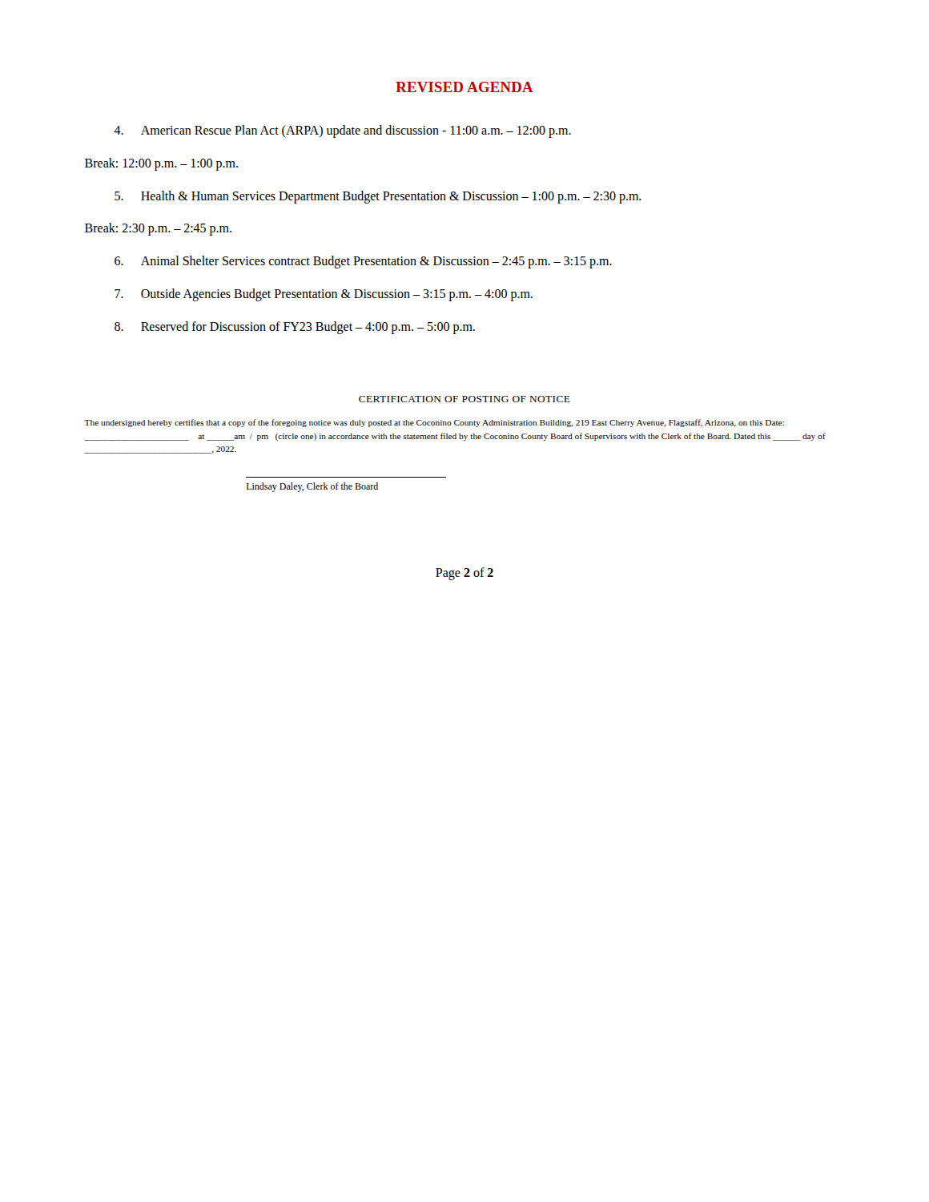REVISED AGENDA
American Rescue Plan Act (ARPA) update and discussion - 11:00 a.m. – 12:00 p.m.
Break: 12:00 p.m. – 1:00 p.m.
Health & Human Services Department Budget Presentation & Discussion – 1:00 p.m. – 2:30 p.m.
Break: 2:30 p.m. – 2:45 p.m.
Animal Shelter Services contract Budget Presentation & Discussion – 2:45 p.m. – 3:15 p.m.
Outside Agencies Budget Presentation & Discussion – 3:15 p.m. – 4:00 p.m.
Reserved for Discussion of FY23 Budget – 4:00 p.m. – 5:00 p.m.
CERTIFICATION OF POSTING OF NOTICE
The undersigned hereby certifies that a copy of the foregoing notice was duly posted at the Coconino County Administration Building, 219 East Cherry Avenue, Flagstaff, Arizona, on this Date: _______________________ at ______am / pm (circle one) in accordance with the statement filed by the Coconino County Board of Supervisors with the Clerk of the Board. Dated this ______ day of ____________________________, 2022.
Lindsay Daley, Clerk of the Board
Page 2 of 2